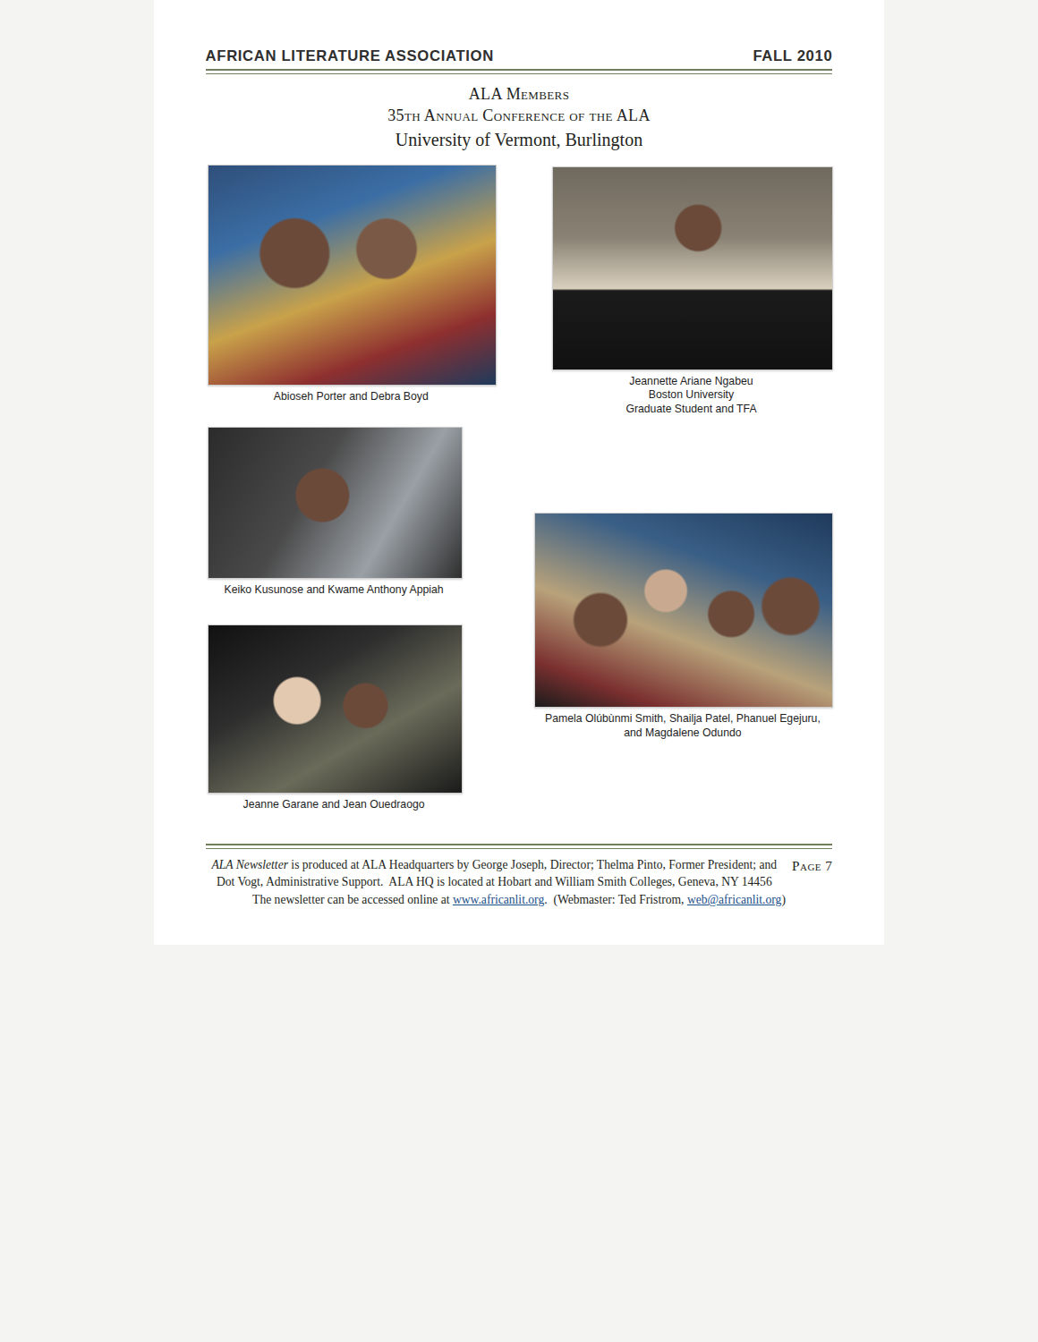AFRICAN LITERATURE ASSOCIATION
FALL 2010
ALA Members
35th Annual Conference of the ALA
University of Vermont, Burlington
Abioseh Porter and Debra Boyd
Jeannette Ariane Ngabeu
Boston University
Graduate Student and TFA
Keiko Kusunose and Kwame Anthony Appiah
Pamela Olúbùnmi Smith, Shailja Patel, Phanuel Egejuru,
and Magdalene Odundo
Jeanne Garane and Jean Ouedraogo
Page 7 ALA Newsletter is produced at ALA Headquarters by George Joseph, Director; Thelma Pinto, Former President; and Dot Vogt, Administrative Support. ALA HQ is located at Hobart and William Smith Colleges, Geneva, NY 14456
The newsletter can be accessed online at www.africanlit.org. (Webmaster: Ted Fristrom, web@africanlit.org)